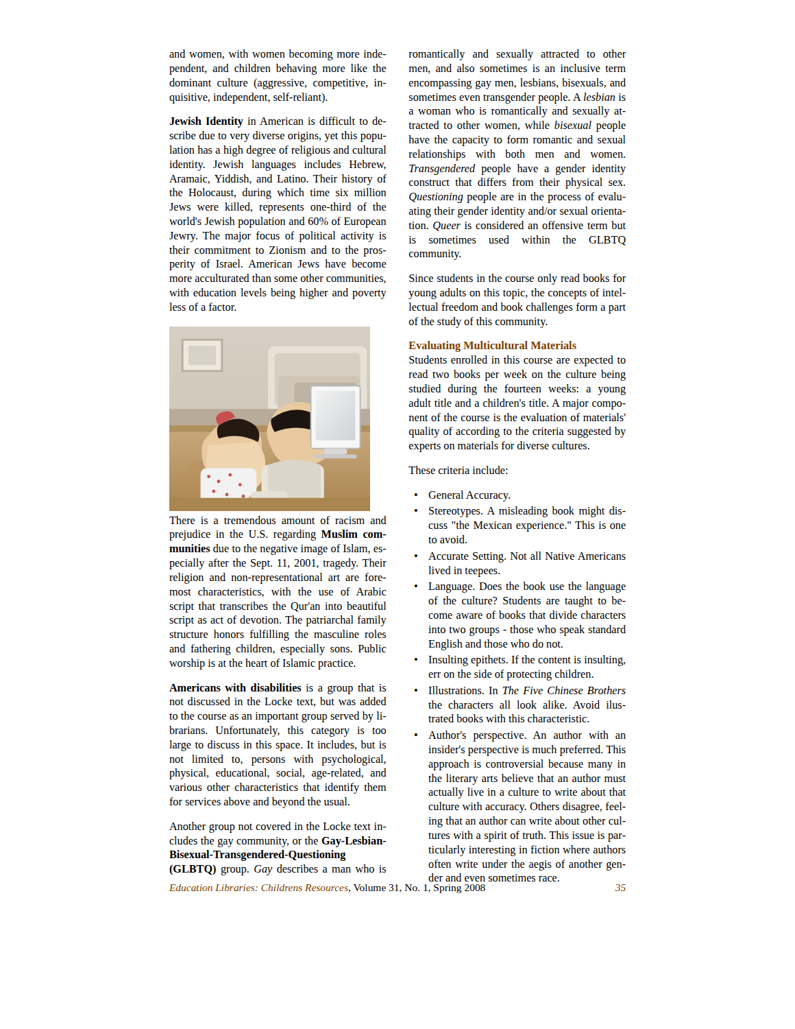and women, with women becoming more independent, and children behaving more like the dominant culture (aggressive, competitive, inquisitive, independent, self-reliant).
Jewish Identity in American is difficult to describe due to very diverse origins, yet this population has a high degree of religious and cultural identity. Jewish languages includes Hebrew, Aramaic, Yiddish, and Latino. Their history of the Holocaust, during which time six million Jews were killed, represents one-third of the world's Jewish population and 60% of European Jewry. The major focus of political activity is their commitment to Zionism and to the prosperity of Israel. American Jews have become more acculturated than some other communities, with education levels being higher and poverty less of a factor.
There is a tremendous amount of racism and prejudice in the U.S. regarding Muslim communities due to the negative image of Islam, especially after the Sept. 11, 2001, tragedy. Their religion and non-representational art are foremost characteristics, with the use of Arabic script that transcribes the Qur'an into beautiful script as act of devotion. The patriarchal family structure honors fulfilling the masculine roles and fathering children, especially sons. Public worship is at the heart of Islamic practice.
Americans with disabilities is a group that is not discussed in the Locke text, but was added to the course as an important group served by librarians. Unfortunately, this category is too large to discuss in this space. It includes, but is not limited to, persons with psychological, physical, educational, social, age-related, and various other characteristics that identify them for services above and beyond the usual.
Another group not covered in the Locke text includes the gay community, or the Gay-Lesbian-Bisexual-Transgendered-Questioning (GLBTQ) group. Gay describes a man who is romantically and sexually attracted to other men, and also sometimes is an inclusive term encompassing gay men, lesbians, bisexuals, and sometimes even transgender people. A lesbian is a woman who is romantically and sexually attracted to other women, while bisexual people have the capacity to form romantic and sexual relationships with both men and women. Transgendered people have a gender identity construct that differs from their physical sex. Questioning people are in the process of evaluating their gender identity and/or sexual orientation. Queer is considered an offensive term but is sometimes used within the GLBTQ community.
Since students in the course only read books for young adults on this topic, the concepts of intellectual freedom and book challenges form a part of the study of this community.
Evaluating Multicultural Materials
Students enrolled in this course are expected to read two books per week on the culture being studied during the fourteen weeks: a young adult title and a children's title. A major component of the course is the evaluation of materials' quality of according to the criteria suggested by experts on materials for diverse cultures.
These criteria include:
General Accuracy.
Stereotypes. A misleading book might discuss "the Mexican experience." This is one to avoid.
Accurate Setting. Not all Native Americans lived in teepees.
Language. Does the book use the language of the culture? Students are taught to become aware of books that divide characters into two groups - those who speak standard English and those who do not.
Insulting epithets. If the content is insulting, err on the side of protecting children.
Illustrations. In The Five Chinese Brothers the characters all look alike. Avoid ilustrated books with this characteristic.
Author's perspective. An author with an insider's perspective is much preferred. This approach is controversial because many in the literary arts believe that an author must actually live in a culture to write about that culture with accuracy. Others disagree, feeling that an author can write about other cultures with a spirit of truth. This issue is particularly interesting in fiction where authors often write under the aegis of another gender and even sometimes race.
Education Libraries: Childrens Resources, Volume 31, No. 1, Spring 2008
35